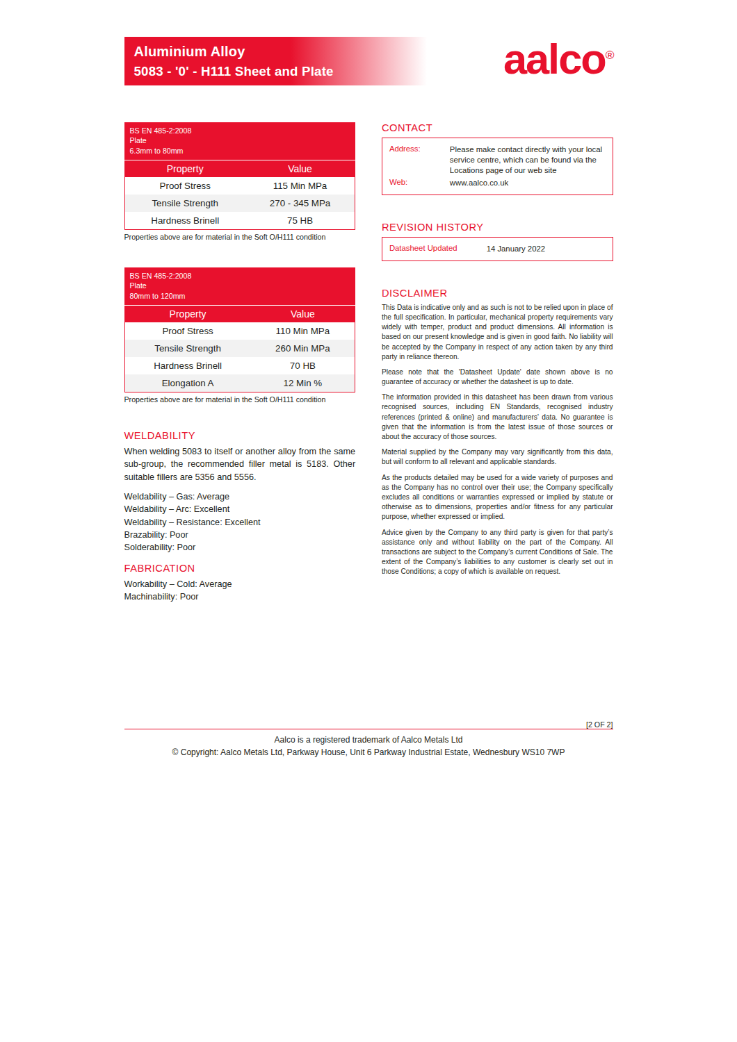Aluminium Alloy5083 - '0' - H111 Sheet and Plate
aalco®
BS EN 485-2:2008 Plate 6.3mm to 80mm
| Property | Value |
| --- | --- |
| Proof Stress | 115 Min MPa |
| Tensile Strength | 270 - 345 MPa |
| Hardness Brinell | 75 HB |
Properties above are for material in the Soft O/H111 condition
BS EN 485-2:2008 Plate 80mm to 120mm
| Property | Value |
| --- | --- |
| Proof Stress | 110 Min MPa |
| Tensile Strength | 260 Min MPa |
| Hardness Brinell | 70 HB |
| Elongation A | 12 Min % |
Properties above are for material in the Soft O/H111 condition
WELDABILITY
When welding 5083 to itself or another alloy from the same sub-group, the recommended filler metal is 5183. Other suitable fillers are 5356 and 5556.
Weldability – Gas: Average
Weldability – Arc: Excellent
Weldability – Resistance: Excellent
Brazability: Poor
Solderability: Poor
FABRICATION
Workability – Cold: Average
Machinability: Poor
CONTACT
| Address: | Please make contact directly with your local service centre, which can be found via the Locations page of our web site |
| Web: | www.aalco.co.uk |
REVISION HISTORY
| Datasheet Updated | 14 January 2022 |
DISCLAIMER
This Data is indicative only and as such is not to be relied upon in place of the full specification. In particular, mechanical property requirements vary widely with temper, product and product dimensions. All information is based on our present knowledge and is given in good faith. No liability will be accepted by the Company in respect of any action taken by any third party in reliance thereon.
Please note that the 'Datasheet Update' date shown above is no guarantee of accuracy or whether the datasheet is up to date.
The information provided in this datasheet has been drawn from various recognised sources, including EN Standards, recognised industry references (printed & online) and manufacturers’ data. No guarantee is given that the information is from the latest issue of those sources or about the accuracy of those sources.
Material supplied by the Company may vary significantly from this data, but will conform to all relevant and applicable standards.
As the products detailed may be used for a wide variety of purposes and as the Company has no control over their use; the Company specifically excludes all conditions or warranties expressed or implied by statute or otherwise as to dimensions, properties and/or fitness for any particular purpose, whether expressed or implied.
Advice given by the Company to any third party is given for that party’s assistance only and without liability on the part of the Company. All transactions are subject to the Company’s current Conditions of Sale. The extent of the Company’s liabilities to any customer is clearly set out in those Conditions; a copy of which is available on request.
[2 OF 2]
Aalco is a registered trademark of Aalco Metals Ltd
© Copyright: Aalco Metals Ltd, Parkway House, Unit 6 Parkway Industrial Estate, Wednesbury WS10 7WP